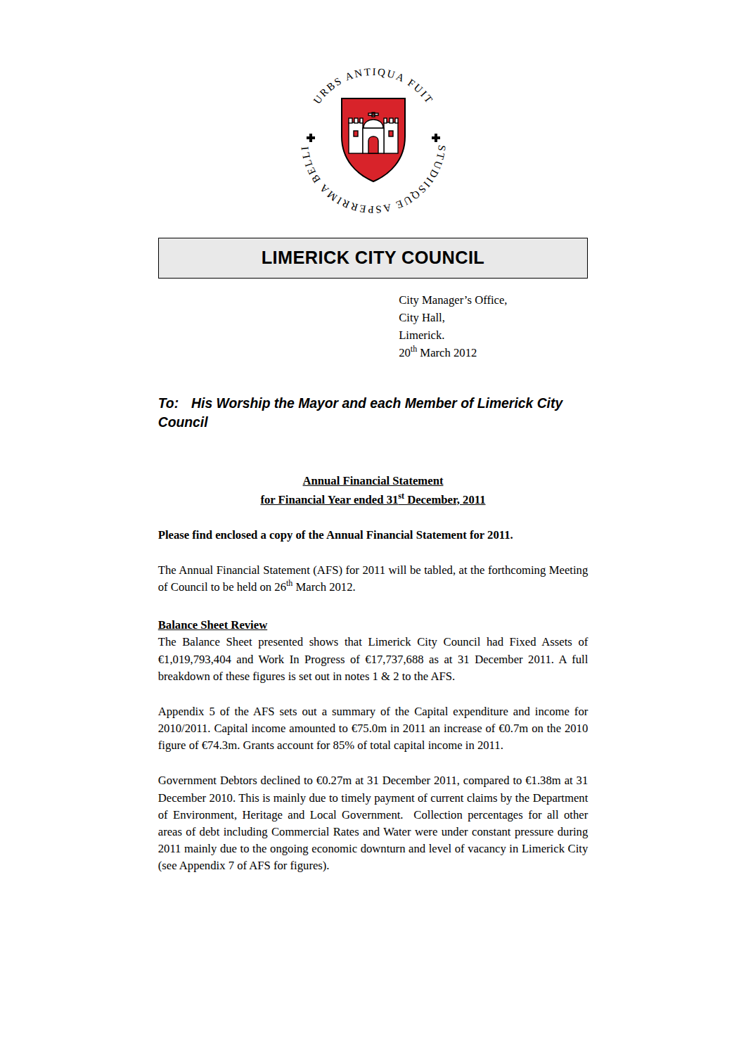URBS ANTIQUA FUIT STUDIISQUE ASPERRIMA BELLI
LIMERICK CITY COUNCIL
City Manager’s Office,
City Hall,
Limerick.
20th March 2012
To: His Worship the Mayor and each Member of Limerick City Council
Annual Financial Statement
for Financial Year ended 31st December, 2011
Please find enclosed a copy of the Annual Financial Statement for 2011.
The Annual Financial Statement (AFS) for 2011 will be tabled, at the forthcoming Meeting of Council to be held on 26th March 2012.
Balance Sheet Review
The Balance Sheet presented shows that Limerick City Council had Fixed Assets of €1,019,793,404 and Work In Progress of €17,737,688 as at 31 December 2011. A full breakdown of these figures is set out in notes 1 & 2 to the AFS.
Appendix 5 of the AFS sets out a summary of the Capital expenditure and income for 2010/2011. Capital income amounted to €75.0m in 2011 an increase of €0.7m on the 2010 figure of €74.3m. Grants account for 85% of total capital income in 2011.
Government Debtors declined to €0.27m at 31 December 2011, compared to €1.38m at 31 December 2010. This is mainly due to timely payment of current claims by the Department of Environment, Heritage and Local Government. Collection percentages for all other areas of debt including Commercial Rates and Water were under constant pressure during 2011 mainly due to the ongoing economic downturn and level of vacancy in Limerick City (see Appendix 7 of AFS for figures).